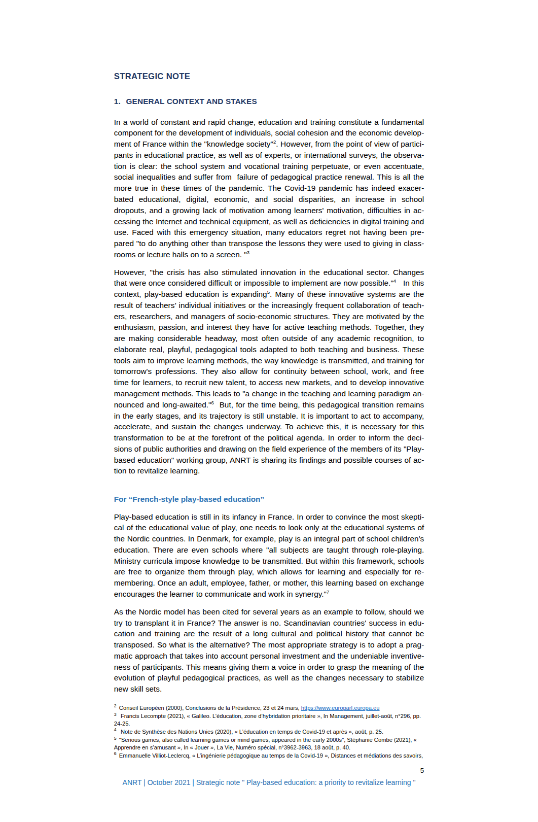STRATEGIC NOTE
1. GENERAL CONTEXT AND STAKES
In a world of constant and rapid change, education and training constitute a fundamental component for the development of individuals, social cohesion and the economic development of France within the "knowledge society"2. However, from the point of view of participants in educational practice, as well as of experts, or international surveys, the observation is clear: the school system and vocational training perpetuate, or even accentuate, social inequalities and suffer from failure of pedagogical practice renewal. This is all the more true in these times of the pandemic. The Covid-19 pandemic has indeed exacerbated educational, digital, economic, and social disparities, an increase in school dropouts, and a growing lack of motivation among learners' motivation, difficulties in accessing the Internet and technical equipment, as well as deficiencies in digital training and use. Faced with this emergency situation, many educators regret not having been prepared "to do anything other than transpose the lessons they were used to giving in classrooms or lecture halls on to a screen. "3
However, "the crisis has also stimulated innovation in the educational sector. Changes that were once considered difficult or impossible to implement are now possible."4 In this context, play-based education is expanding5. Many of these innovative systems are the result of teachers’ individual initiatives or the increasingly frequent collaboration of teachers, researchers, and managers of socio-economic structures. They are motivated by the enthusiasm, passion, and interest they have for active teaching methods. Together, they are making considerable headway, most often outside of any academic recognition, to elaborate real, playful, pedagogical tools adapted to both teaching and business. These tools aim to improve learning methods, the way knowledge is transmitted, and training for tomorrow's professions. They also allow for continuity between school, work, and free time for learners, to recruit new talent, to access new markets, and to develop innovative management methods. This leads to "a change in the teaching and learning paradigm announced and long-awaited."6 But, for the time being, this pedagogical transition remains in the early stages, and its trajectory is still unstable. It is important to act to accompany, accelerate, and sustain the changes underway. To achieve this, it is necessary for this transformation to be at the forefront of the political agenda. In order to inform the decisions of public authorities and drawing on the field experience of the members of its "Play-based education" working group, ANRT is sharing its findings and possible courses of action to revitalize learning.
For “French-style play-based education”
Play-based education is still in its infancy in France. In order to convince the most skeptical of the educational value of play, one needs to look only at the educational systems of the Nordic countries. In Denmark, for example, play is an integral part of school children’s education. There are even schools where "all subjects are taught through role-playing. Ministry curricula impose knowledge to be transmitted. But within this framework, schools are free to organize them through play, which allows for learning and especially for remembering. Once an adult, employee, father, or mother, this learning based on exchange encourages the learner to communicate and work in synergy."7
As the Nordic model has been cited for several years as an example to follow, should we try to transplant it in France? The answer is no. Scandinavian countries' success in education and training are the result of a long cultural and political history that cannot be transposed. So what is the alternative? The most appropriate strategy is to adopt a pragmatic approach that takes into account personal investment and the undeniable inventiveness of participants. This means giving them a voice in order to grasp the meaning of the evolution of playful pedagogical practices, as well as the changes necessary to stabilize new skill sets.
2 Conseil Européen (2000), Conclusions de la Présidence, 23 et 24 mars, https://www.europarl.europa.eu
3 Francis Lecompte (2021), « Galileo. L’éducation, zone d’hybridation prioritaire », In Management, juillet-août, n°296, pp. 24-25.
4 Note de Synthèse des Nations Unies (2020), « L’éducation en temps de Covid-19 et après », août, p. 25.
5 "Serious games, also called learning games or mind games, appeared in the early 2000s", Stéphanie Combe (2021), « Apprendre en s’amusant », In « Jouer », La Vie, Numéro spécial, n°3962-3963, 18 août, p. 40.
6 Emmanuelle Villiot-Leclercq, « L’ingénierie pédagogique au temps de la Covid-19 », Distances et médiations des savoirs,
5
ANRT | October 2021 | Strategic note " Play-based education: a priority to revitalize learning "